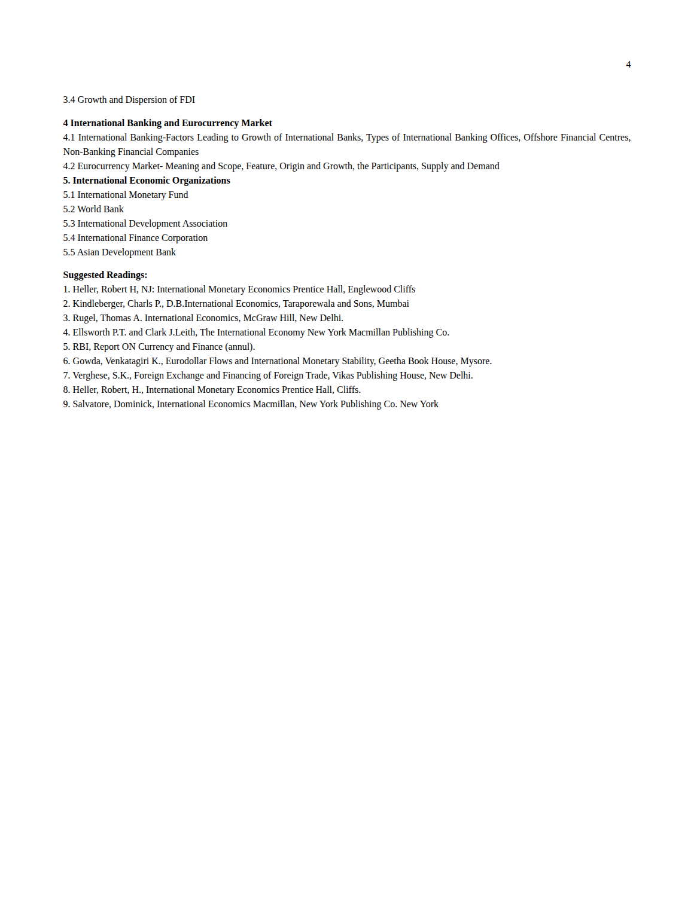4
3.4 Growth and Dispersion of FDI
4 International Banking and Eurocurrency Market
4.1 International Banking-Factors Leading to Growth of International Banks, Types of International Banking Offices, Offshore Financial Centres, Non-Banking Financial Companies
4.2 Eurocurrency Market- Meaning and Scope, Feature, Origin and Growth, the Participants, Supply and Demand
5. International Economic Organizations
5.1 International Monetary Fund
5.2 World Bank
5.3 International Development Association
5.4 International Finance Corporation
5.5 Asian Development Bank
Suggested Readings:
1. Heller, Robert H, NJ: International Monetary Economics Prentice Hall, Englewood Cliffs
2. Kindleberger, Charls P., D.B.International Economics, Taraporewala and Sons, Mumbai
3. Rugel, Thomas A. International Economics, McGraw Hill, New Delhi.
4. Ellsworth P.T. and Clark J.Leith, The International Economy New York Macmillan Publishing Co.
5. RBI, Report ON Currency and Finance (annul).
6. Gowda, Venkatagiri K., Eurodollar Flows and International Monetary Stability, Geetha Book House, Mysore.
7. Verghese, S.K., Foreign Exchange and Financing of Foreign Trade, Vikas Publishing House, New Delhi.
8. Heller, Robert, H., International Monetary Economics Prentice Hall, Cliffs.
9. Salvatore, Dominick, International Economics Macmillan, New York Publishing Co. New York